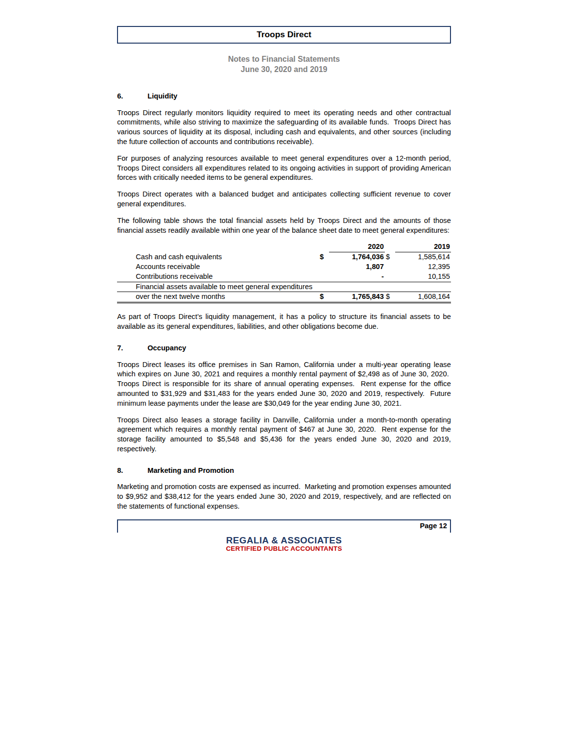Troops Direct
Notes to Financial Statements
June 30, 2020 and 2019
6. Liquidity
Troops Direct regularly monitors liquidity required to meet its operating needs and other contractual commitments, while also striving to maximize the safeguarding of its available funds. Troops Direct has various sources of liquidity at its disposal, including cash and equivalents, and other sources (including the future collection of accounts and contributions receivable).
For purposes of analyzing resources available to meet general expenditures over a 12-month period, Troops Direct considers all expenditures related to its ongoing activities in support of providing American forces with critically needed items to be general expenditures.
Troops Direct operates with a balanced budget and anticipates collecting sufficient revenue to cover general expenditures.
The following table shows the total financial assets held by Troops Direct and the amounts of those financial assets readily available within one year of the balance sheet date to meet general expenditures:
| | | 2020 | | 2019 |
| Cash and cash equivalents | $ | 1,764,036 | $ | 1,585,614 |
| Accounts receivable | | 1,807 | | 12,395 |
| Contributions receivable | | - | | 10,155 |
| Financial assets available to meet general expenditures | | | | |
| over the next twelve months | $ | 1,765,843 | $ | 1,608,164 |
As part of Troops Direct’s liquidity management, it has a policy to structure its financial assets to be available as its general expenditures, liabilities, and other obligations become due.
7. Occupancy
Troops Direct leases its office premises in San Ramon, California under a multi-year operating lease which expires on June 30, 2021 and requires a monthly rental payment of $2,498 as of June 30, 2020. Troops Direct is responsible for its share of annual operating expenses. Rent expense for the office amounted to $31,929 and $31,483 for the years ended June 30, 2020 and 2019, respectively. Future minimum lease payments under the lease are $30,049 for the year ending June 30, 2021.
Troops Direct also leases a storage facility in Danville, California under a month-to-month operating agreement which requires a monthly rental payment of $467 at June 30, 2020. Rent expense for the storage facility amounted to $5,548 and $5,436 for the years ended June 30, 2020 and 2019, respectively.
8. Marketing and Promotion
Marketing and promotion costs are expensed as incurred. Marketing and promotion expenses amounted to $9,952 and $38,412 for the years ended June 30, 2020 and 2019, respectively, and are reflected on the statements of functional expenses.
Page 12
REGALIA & ASSOCIATES
CERTIFIED PUBLIC ACCOUNTANTS